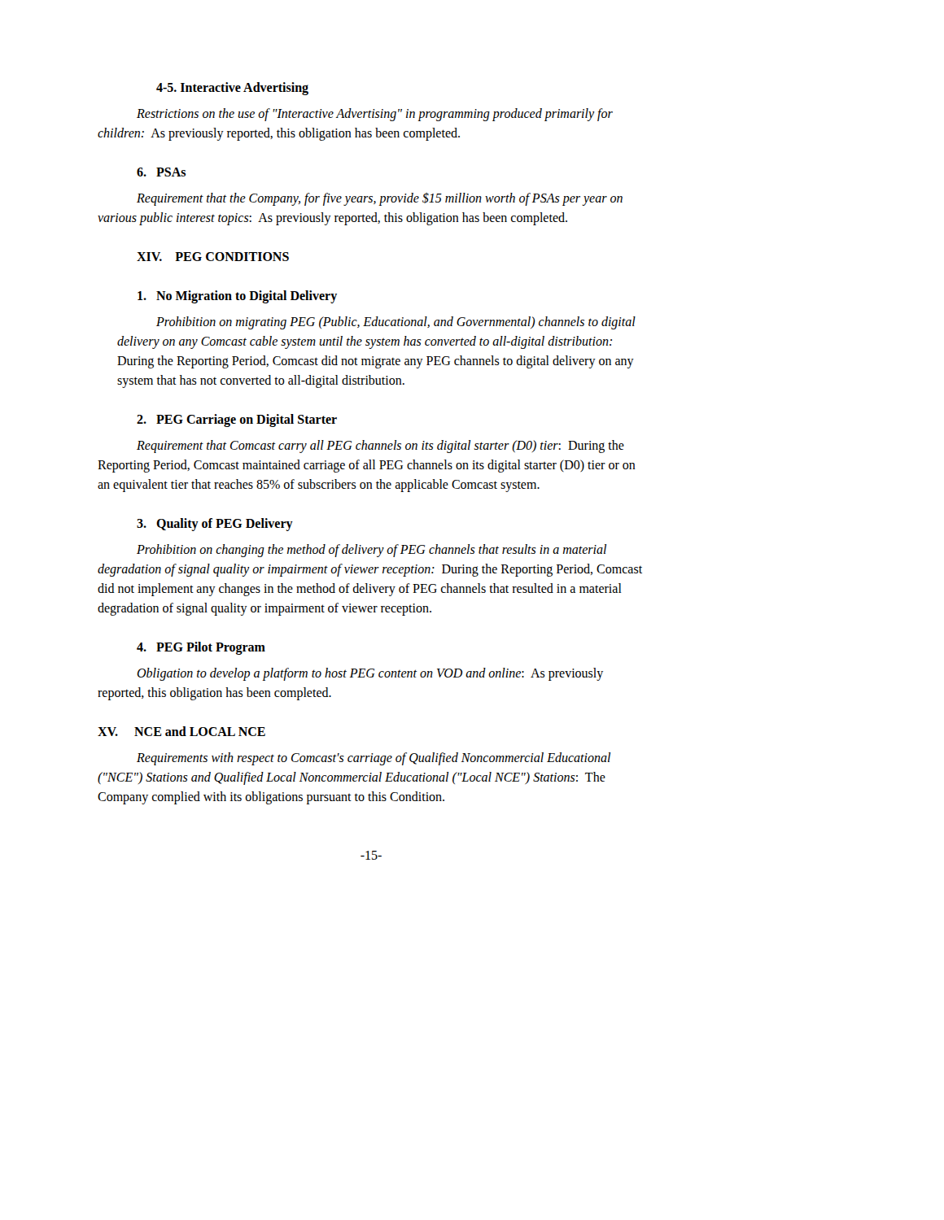4-5. Interactive Advertising
Restrictions on the use of "Interactive Advertising" in programming produced primarily for children: As previously reported, this obligation has been completed.
6. PSAs
Requirement that the Company, for five years, provide $15 million worth of PSAs per year on various public interest topics: As previously reported, this obligation has been completed.
XIV. PEG CONDITIONS
1. No Migration to Digital Delivery
Prohibition on migrating PEG (Public, Educational, and Governmental) channels to digital delivery on any Comcast cable system until the system has converted to all-digital distribution: During the Reporting Period, Comcast did not migrate any PEG channels to digital delivery on any system that has not converted to all-digital distribution.
2. PEG Carriage on Digital Starter
Requirement that Comcast carry all PEG channels on its digital starter (D0) tier: During the Reporting Period, Comcast maintained carriage of all PEG channels on its digital starter (D0) tier or on an equivalent tier that reaches 85% of subscribers on the applicable Comcast system.
3. Quality of PEG Delivery
Prohibition on changing the method of delivery of PEG channels that results in a material degradation of signal quality or impairment of viewer reception: During the Reporting Period, Comcast did not implement any changes in the method of delivery of PEG channels that resulted in a material degradation of signal quality or impairment of viewer reception.
4. PEG Pilot Program
Obligation to develop a platform to host PEG content on VOD and online: As previously reported, this obligation has been completed.
XV. NCE and LOCAL NCE
Requirements with respect to Comcast's carriage of Qualified Noncommercial Educational ("NCE") Stations and Qualified Local Noncommercial Educational ("Local NCE") Stations: The Company complied with its obligations pursuant to this Condition.
-15-